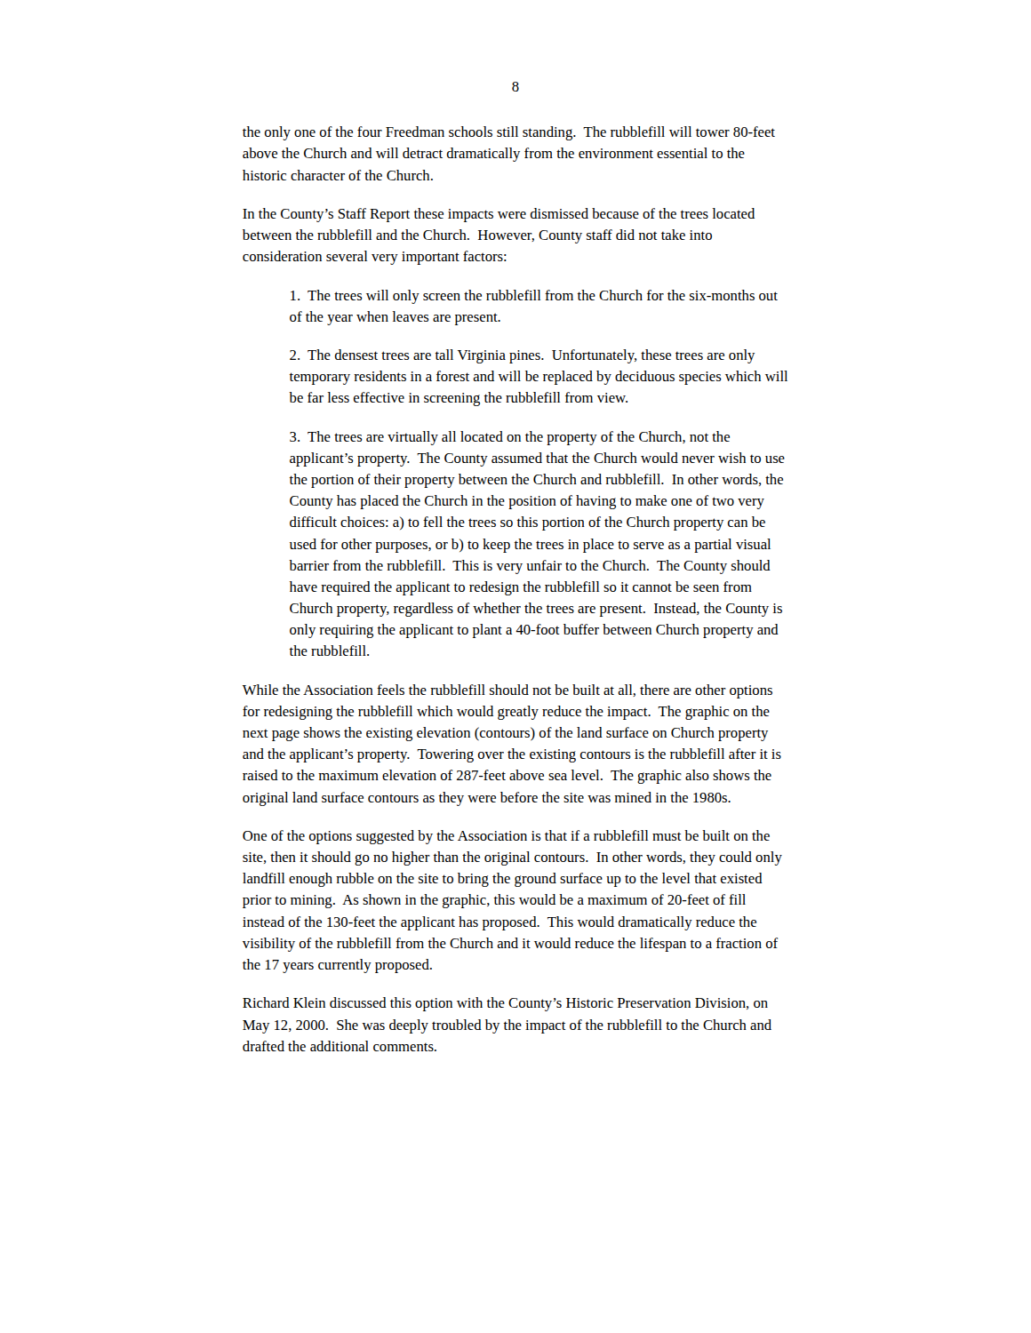8
the only one of the four Freedman schools still standing. The rubblefill will tower 80-feet above the Church and will detract dramatically from the environment essential to the historic character of the Church.
In the County’s Staff Report these impacts were dismissed because of the trees located between the rubblefill and the Church. However, County staff did not take into consideration several very important factors:
1. The trees will only screen the rubblefill from the Church for the six-months out of the year when leaves are present.
2. The densest trees are tall Virginia pines. Unfortunately, these trees are only temporary residents in a forest and will be replaced by deciduous species which will be far less effective in screening the rubblefill from view.
3. The trees are virtually all located on the property of the Church, not the applicant’s property. The County assumed that the Church would never wish to use the portion of their property between the Church and rubblefill. In other words, the County has placed the Church in the position of having to make one of two very difficult choices: a) to fell the trees so this portion of the Church property can be used for other purposes, or b) to keep the trees in place to serve as a partial visual barrier from the rubblefill. This is very unfair to the Church. The County should have required the applicant to redesign the rubblefill so it cannot be seen from Church property, regardless of whether the trees are present. Instead, the County is only requiring the applicant to plant a 40-foot buffer between Church property and the rubblefill.
While the Association feels the rubblefill should not be built at all, there are other options for redesigning the rubblefill which would greatly reduce the impact. The graphic on the next page shows the existing elevation (contours) of the land surface on Church property and the applicant’s property. Towering over the existing contours is the rubblefill after it is raised to the maximum elevation of 287-feet above sea level. The graphic also shows the original land surface contours as they were before the site was mined in the 1980s.
One of the options suggested by the Association is that if a rubblefill must be built on the site, then it should go no higher than the original contours. In other words, they could only landfill enough rubble on the site to bring the ground surface up to the level that existed prior to mining. As shown in the graphic, this would be a maximum of 20-feet of fill instead of the 130-feet the applicant has proposed. This would dramatically reduce the visibility of the rubblefill from the Church and it would reduce the lifespan to a fraction of the 17 years currently proposed.
Richard Klein discussed this option with the County’s Historic Preservation Division, on May 12, 2000. She was deeply troubled by the impact of the rubblefill to the Church and drafted the additional comments.